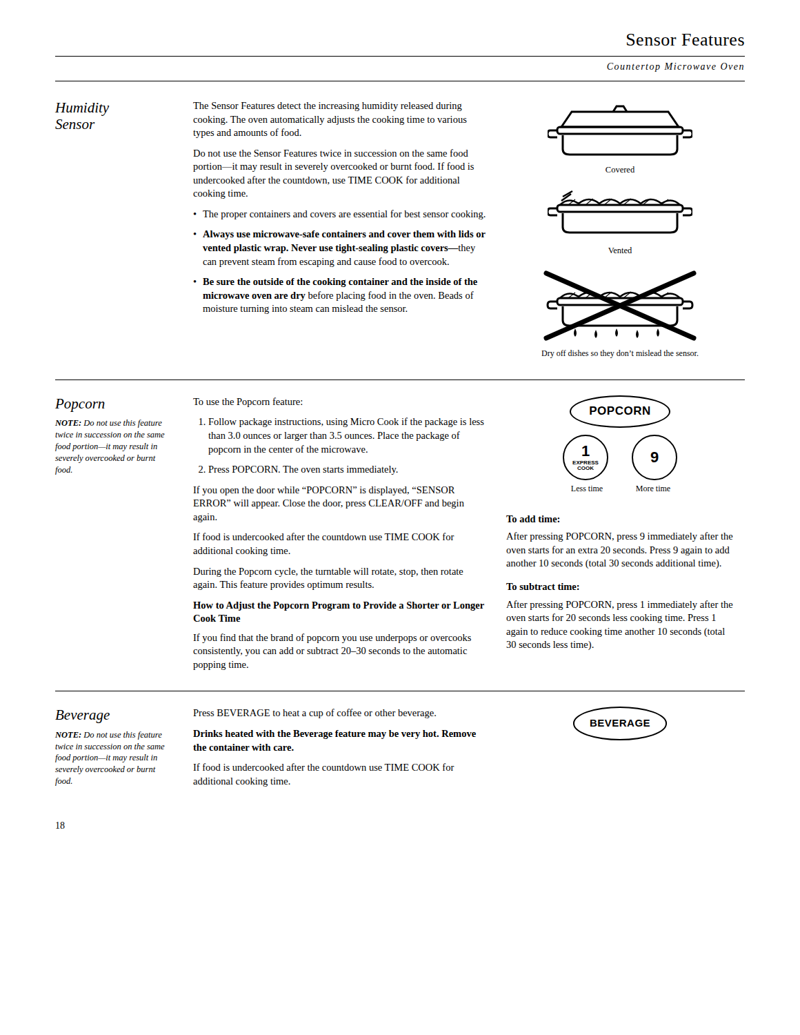Sensor Features
Countertop Microwave Oven
Humidity
Sensor
The Sensor Features detect the increasing humidity released during cooking. The oven automatically adjusts the cooking time to various types and amounts of food.
Do not use the Sensor Features twice in succession on the same food portion—it may result in severely overcooked or burnt food. If food is undercooked after the countdown, use TIME COOK for additional cooking time.
The proper containers and covers are essential for best sensor cooking.
Always use microwave-safe containers and cover them with lids or vented plastic wrap. Never use tight-sealing plastic covers—they can prevent steam from escaping and cause food to overcook.
Be sure the outside of the cooking container and the inside of the microwave oven are dry before placing food in the oven. Beads of moisture turning into steam can mislead the sensor.
Covered
Vented
Dry off dishes so they don’t mislead the sensor.
Popcorn
NOTE: Do not use this feature twice in succession on the same food portion—it may result in severely overcooked or burnt food.
To use the Popcorn feature:
Follow package instructions, using Micro Cook if the package is less than 3.0 ounces or larger than 3.5 ounces. Place the package of popcorn in the center of the microwave.
Press POPCORN. The oven starts immediately.
If you open the door while “POPCORN” is displayed, “SENSOR ERROR” will appear. Close the door, press CLEAR/OFF and begin again.
If food is undercooked after the countdown use TIME COOK for additional cooking time.
During the Popcorn cycle, the turntable will rotate, stop, then rotate again. This feature provides optimum results.
How to Adjust the Popcorn Program to Provide a Shorter or Longer Cook Time
If you find that the brand of popcorn you use underpops or overcooks consistently, you can add or subtract 20–30 seconds to the automatic popping time.
POPCORN
1 EXPRESS
COOK
9
Less time More time
To add time:
After pressing POPCORN, press 9 immediately after the oven starts for an extra 20 seconds. Press 9 again to add another 10 seconds (total 30 seconds additional time).
To subtract time:
After pressing POPCORN, press 1 immediately after the oven starts for 20 seconds less cooking time. Press 1 again to reduce cooking time another 10 seconds (total 30 seconds less time).
Beverage
NOTE: Do not use this feature twice in succession on the same food portion—it may result in severely overcooked or burnt food.
Press BEVERAGE to heat a cup of coffee or other beverage.
Drinks heated with the Beverage feature may be very hot. Remove the container with care.
If food is undercooked after the countdown use TIME COOK for additional cooking time.
BEVERAGE
18